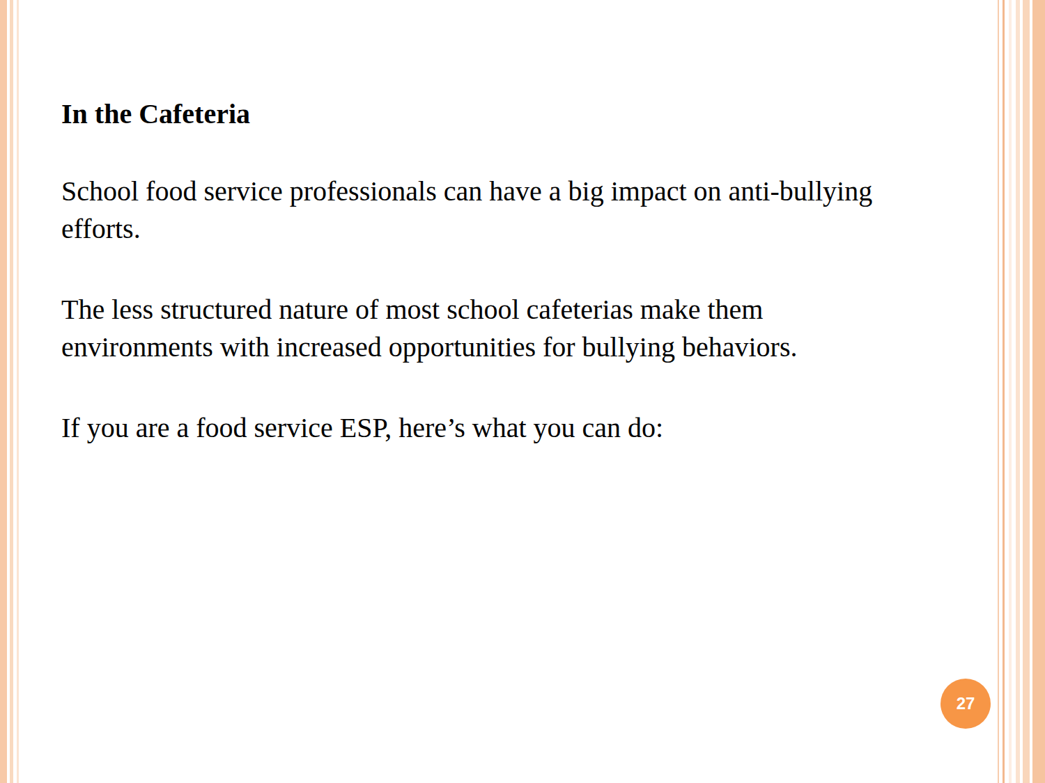In the Cafeteria
School food service professionals can have a big impact on anti-bullying efforts.
The less structured nature of most school cafeterias make them environments with increased opportunities for bullying behaviors.
If you are a food service ESP, here’s what you can do:
27